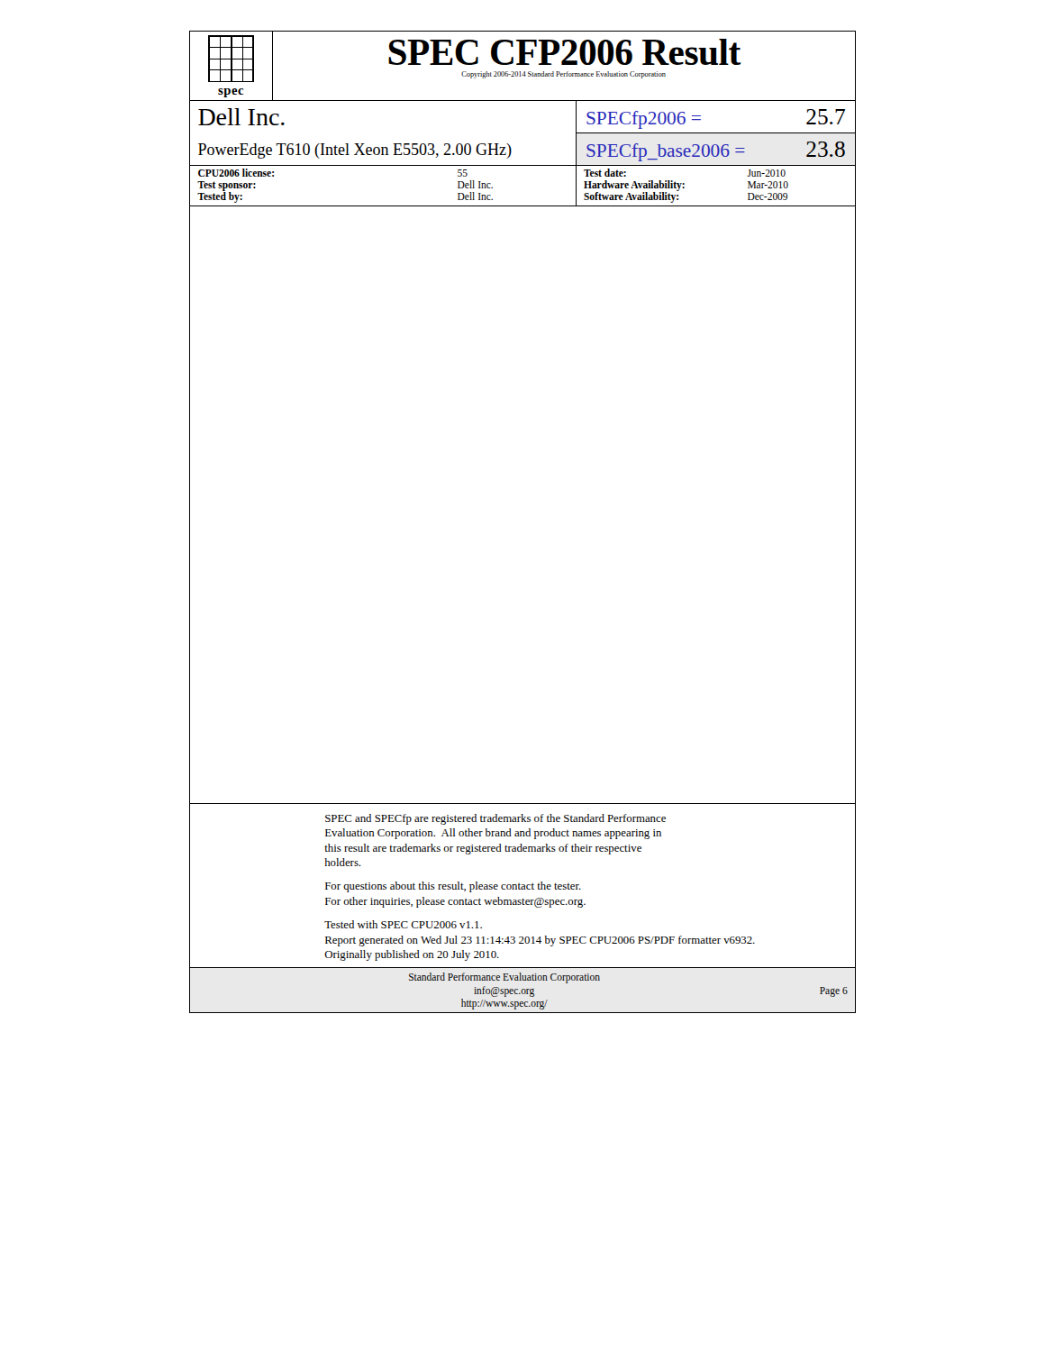spec
SPEC CFP2006 Result
Copyright 2006-2014 Standard Performance Evaluation Corporation
Dell Inc.
PowerEdge T610 (Intel Xeon E5503, 2.00 GHz)
SPECfp2006 = 25.7
SPECfp_base2006 = 23.8
| CPU2006 license: | 55 |
| Test sponsor: | Dell Inc. |
| Tested by: | Dell Inc. |
| Test date: | Jun-2010 |
| Hardware Availability: | Mar-2010 |
| Software Availability: | Dec-2009 |
SPEC and SPECfp are registered trademarks of the Standard Performance
Evaluation Corporation. All other brand and product names appearing in
this result are trademarks or registered trademarks of their respective
holders.
For questions about this result, please contact the tester.
For other inquiries, please contact webmaster@spec.org.
Tested with SPEC CPU2006 v1.1.
Report generated on Wed Jul 23 11:14:43 2014 by SPEC CPU2006 PS/PDF formatter v6932.
Originally published on 20 July 2010.
Standard Performance Evaluation Corporation
info@spec.org
http://www.spec.org/
Page 6